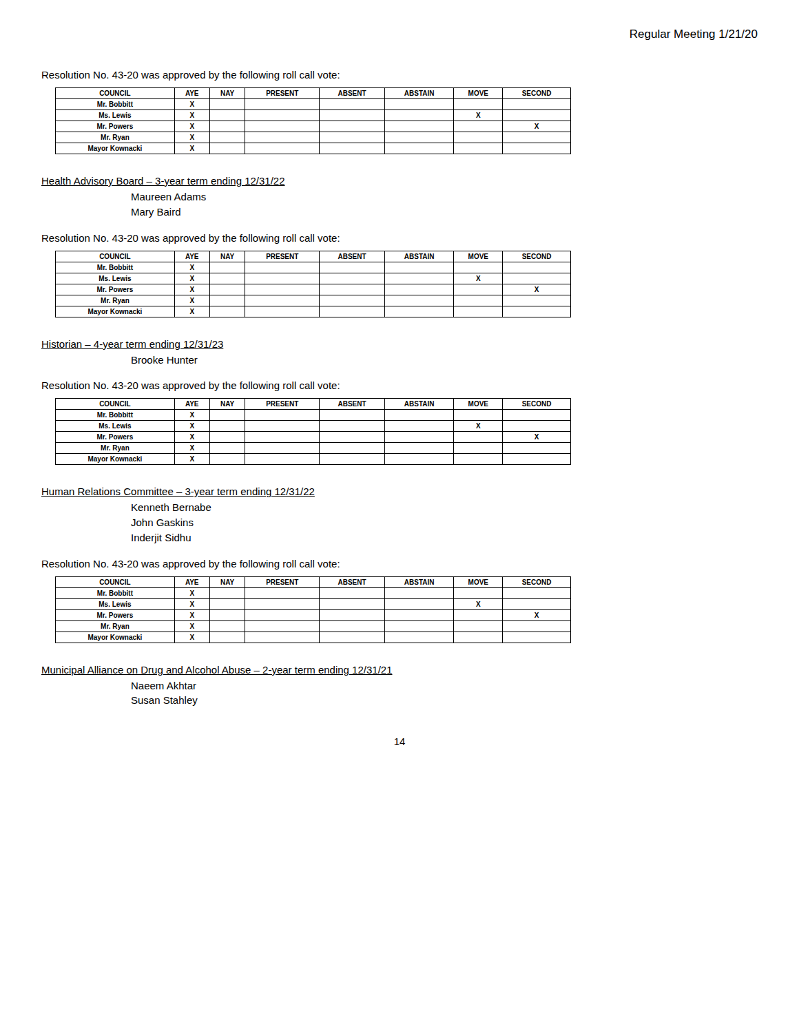Regular Meeting 1/21/20
Resolution No. 43-20 was approved by the following roll call vote:
| COUNCIL | AYE | NAY | PRESENT | ABSENT | ABSTAIN | MOVE | SECOND |
| --- | --- | --- | --- | --- | --- | --- | --- |
| Mr. Bobbitt | X | | | | | | |
| Ms. Lewis | X | | | | | X | |
| Mr. Powers | X | | | | | | X |
| Mr. Ryan | X | | | | | | |
| Mayor Kownacki | X | | | | | | |
Health Advisory Board – 3-year term ending 12/31/22
Maureen Adams
Mary Baird
Resolution No. 43-20 was approved by the following roll call vote:
| COUNCIL | AYE | NAY | PRESENT | ABSENT | ABSTAIN | MOVE | SECOND |
| --- | --- | --- | --- | --- | --- | --- | --- |
| Mr. Bobbitt | X | | | | | | |
| Ms. Lewis | X | | | | | X | |
| Mr. Powers | X | | | | | | X |
| Mr. Ryan | X | | | | | | |
| Mayor Kownacki | X | | | | | | |
Historian – 4-year term ending 12/31/23
Brooke Hunter
Resolution No. 43-20 was approved by the following roll call vote:
| COUNCIL | AYE | NAY | PRESENT | ABSENT | ABSTAIN | MOVE | SECOND |
| --- | --- | --- | --- | --- | --- | --- | --- |
| Mr. Bobbitt | X | | | | | | |
| Ms. Lewis | X | | | | | X | |
| Mr. Powers | X | | | | | | X |
| Mr. Ryan | X | | | | | | |
| Mayor Kownacki | X | | | | | | |
Human Relations Committee – 3-year term ending 12/31/22
Kenneth Bernabe
John Gaskins
Inderjit Sidhu
Resolution No. 43-20 was approved by the following roll call vote:
| COUNCIL | AYE | NAY | PRESENT | ABSENT | ABSTAIN | MOVE | SECOND |
| --- | --- | --- | --- | --- | --- | --- | --- |
| Mr. Bobbitt | X | | | | | | |
| Ms. Lewis | X | | | | | X | |
| Mr. Powers | X | | | | | | X |
| Mr. Ryan | X | | | | | | |
| Mayor Kownacki | X | | | | | | |
Municipal Alliance on Drug and Alcohol Abuse – 2-year term ending 12/31/21
Naeem Akhtar
Susan Stahley
14